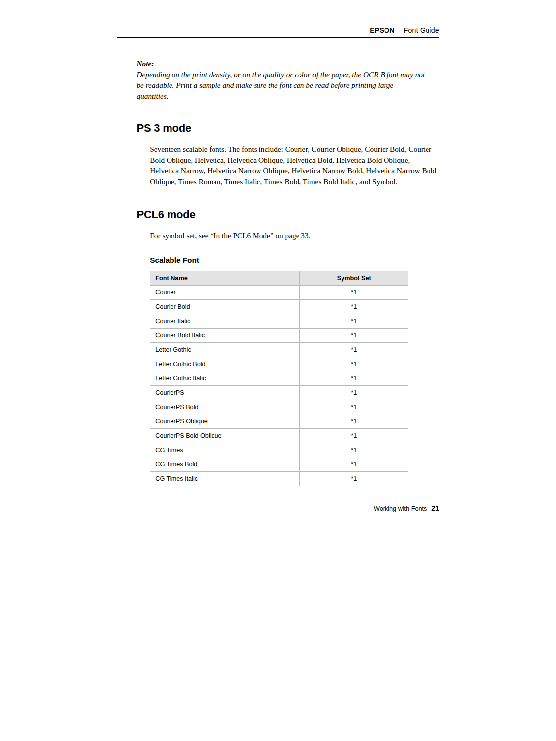EPSON Font Guide
Note: Depending on the print density, or on the quality or color of the paper, the OCR B font may not be readable. Print a sample and make sure the font can be read before printing large quantities.
PS 3 mode
Seventeen scalable fonts. The fonts include: Courier, Courier Oblique, Courier Bold, Courier Bold Oblique, Helvetica, Helvetica Oblique, Helvetica Bold, Helvetica Bold Oblique, Helvetica Narrow, Helvetica Narrow Oblique, Helvetica Narrow Bold, Helvetica Narrow Bold Oblique, Times Roman, Times Italic, Times Bold, Times Bold Italic, and Symbol.
PCL6 mode
For symbol set, see “In the PCL6 Mode” on page 33.
Scalable Font
| Font Name | Symbol Set |
| --- | --- |
| Courier | *1 |
| Courier Bold | *1 |
| Courier Italic | *1 |
| Courier Bold Italic | *1 |
| Letter Gothic | *1 |
| Letter Gothic Bold | *1 |
| Letter Gothic Italic | *1 |
| CourierPS | *1 |
| CourierPS Bold | *1 |
| CourierPS Oblique | *1 |
| CourierPS Bold Oblique | *1 |
| CG Times | *1 |
| CG Times Bold | *1 |
| CG Times Italic | *1 |
Working with Fonts 21